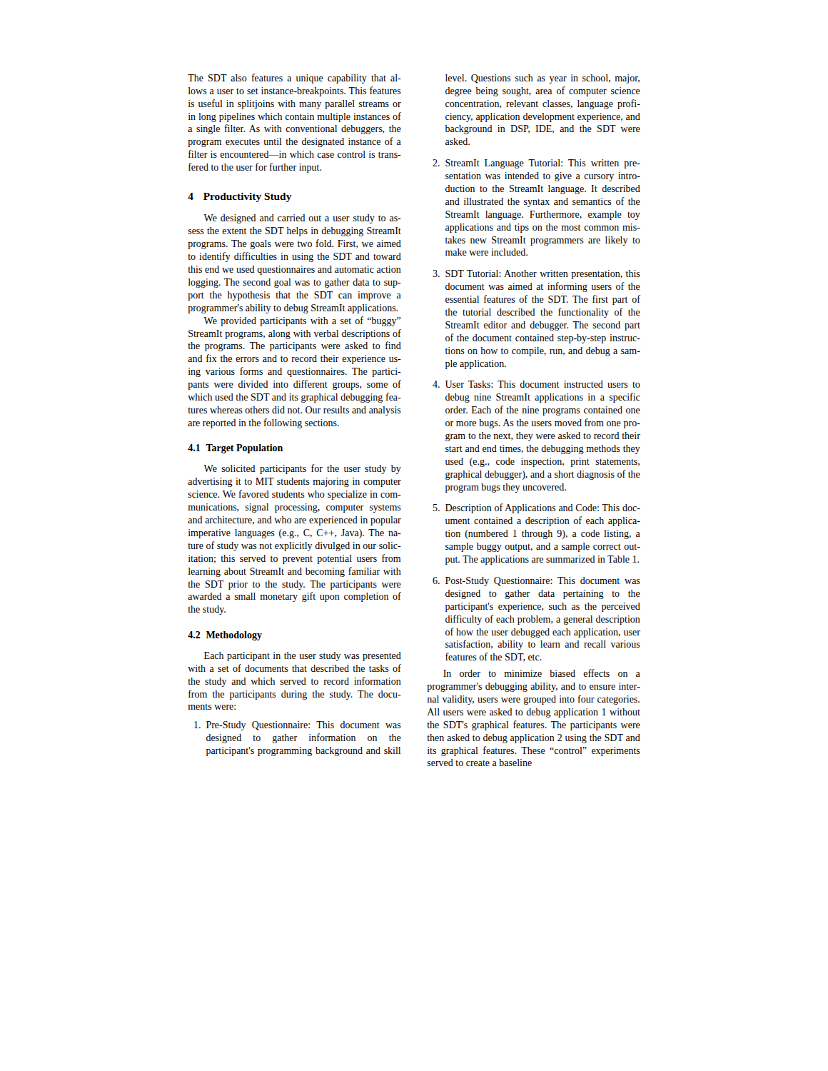The SDT also features a unique capability that allows a user to set instance-breakpoints. This features is useful in splitjoins with many parallel streams or in long pipelines which contain multiple instances of a single filter. As with conventional debuggers, the program executes until the designated instance of a filter is encountered—in which case control is transfered to the user for further input.
4 Productivity Study
We designed and carried out a user study to assess the extent the SDT helps in debugging StreamIt programs. The goals were two fold. First, we aimed to identify difficulties in using the SDT and toward this end we used questionnaires and automatic action logging. The second goal was to gather data to support the hypothesis that the SDT can improve a programmer's ability to debug StreamIt applications.
We provided participants with a set of “buggy” StreamIt programs, along with verbal descriptions of the programs. The participants were asked to find and fix the errors and to record their experience using various forms and questionnaires. The participants were divided into different groups, some of which used the SDT and its graphical debugging features whereas others did not. Our results and analysis are reported in the following sections.
4.1 Target Population
We solicited participants for the user study by advertising it to MIT students majoring in computer science. We favored students who specialize in communications, signal processing, computer systems and architecture, and who are experienced in popular imperative languages (e.g., C, C++, Java). The nature of study was not explicitly divulged in our solicitation; this served to prevent potential users from learning about StreamIt and becoming familiar with the SDT prior to the study. The participants were awarded a small monetary gift upon completion of the study.
4.2 Methodology
Each participant in the user study was presented with a set of documents that described the tasks of the study and which served to record information from the participants during the study. The documents were:
Pre-Study Questionnaire: This document was designed to gather information on the participant's programming background and skill level. Questions such as year in school, major, degree being sought, area of computer science concentration, relevant classes, language proficiency, application development experience, and background in DSP, IDE, and the SDT were asked.
StreamIt Language Tutorial: This written presentation was intended to give a cursory introduction to the StreamIt language. It described and illustrated the syntax and semantics of the StreamIt language. Furthermore, example toy applications and tips on the most common mistakes new StreamIt programmers are likely to make were included.
SDT Tutorial: Another written presentation, this document was aimed at informing users of the essential features of the SDT. The first part of the tutorial described the functionality of the StreamIt editor and debugger. The second part of the document contained step-by-step instructions on how to compile, run, and debug a sample application.
User Tasks: This document instructed users to debug nine StreamIt applications in a specific order. Each of the nine programs contained one or more bugs. As the users moved from one program to the next, they were asked to record their start and end times, the debugging methods they used (e.g., code inspection, print statements, graphical debugger), and a short diagnosis of the program bugs they uncovered.
Description of Applications and Code: This document contained a description of each application (numbered 1 through 9), a code listing, a sample buggy output, and a sample correct output. The applications are summarized in Table 1.
Post-Study Questionnaire: This document was designed to gather data pertaining to the participant's experience, such as the perceived difficulty of each problem, a general description of how the user debugged each application, user satisfaction, ability to learn and recall various features of the SDT, etc.
In order to minimize biased effects on a programmer's debugging ability, and to ensure internal validity, users were grouped into four categories. All users were asked to debug application 1 without the SDT's graphical features. The participants were then asked to debug application 2 using the SDT and its graphical features. These “control” experiments served to create a baseline